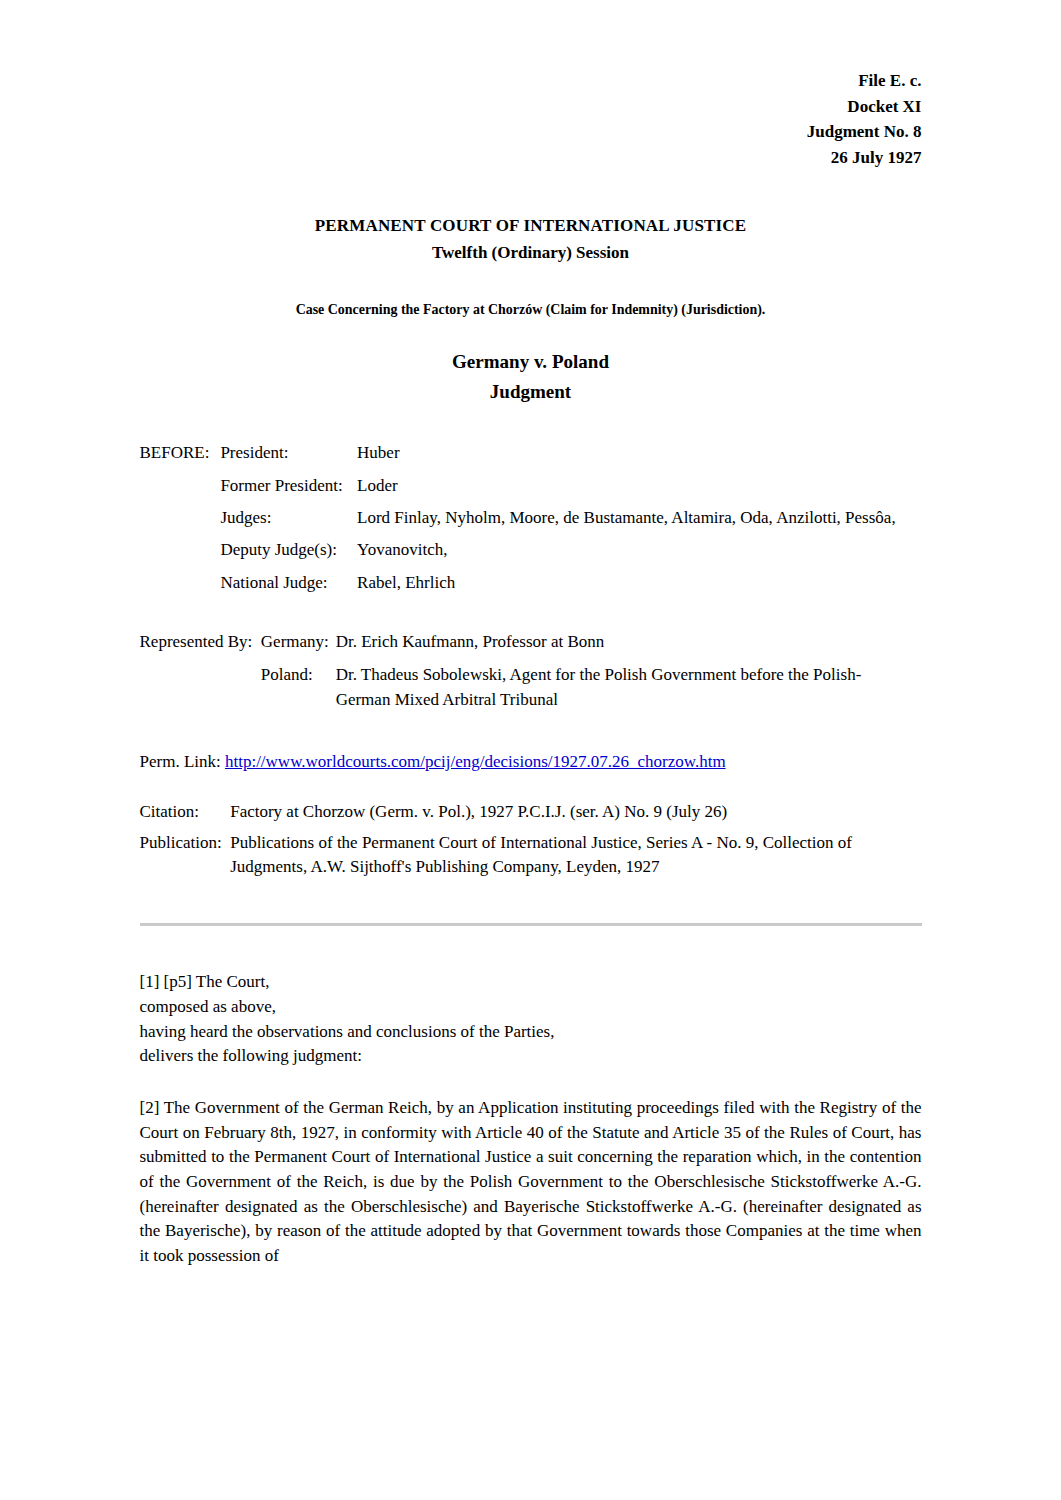File E. c.
Docket XI
Judgment No. 8
26 July 1927
Permanent Court of International Justice
Twelfth (Ordinary) Session
Case Concerning the Factory at Chorzów (Claim for Indemnity) (Jurisdiction).
Germany v. Poland
Judgment
| BEFORE: | President: | Huber |
| | Former President: | Loder |
| | Judges: | Lord Finlay, Nyholm, Moore, de Bustamante, Altamira, Oda, Anzilotti, Pessôa, |
| | Deputy Judge(s): | Yovanovitch, |
| | National Judge: | Rabel, Ehrlich |
| Represented By: | Germany: | Dr. Erich Kaufmann, Professor at Bonn |
| | Poland: | Dr. Thadeus Sobolewski, Agent for the Polish Government before the Polish-German Mixed Arbitral Tribunal |
Perm. Link: http://www.worldcourts.com/pcij/eng/decisions/1927.07.26_chorzow.htm
| Citation: | Factory at Chorzow (Germ. v. Pol.), 1927 P.C.I.J. (ser. A) No. 9 (July 26) |
| Publication: | Publications of the Permanent Court of International Justice, Series A - No. 9, Collection of Judgments, A.W. Sijthoff's Publishing Company, Leyden, 1927 |
[1] [p5] The Court,
composed as above,
having heard the observations and conclusions of the Parties,
delivers the following judgment:
[2] The Government of the German Reich, by an Application instituting proceedings filed with the Registry of the Court on February 8th, 1927, in conformity with Article 40 of the Statute and Article 35 of the Rules of Court, has submitted to the Permanent Court of International Justice a suit concerning the reparation which, in the contention of the Government of the Reich, is due by the Polish Government to the Oberschlesische Stickstoffwerke A.-G. (hereinafter designated as the Oberschlesische) and Bayerische Stickstoffwerke A.-G. (hereinafter designated as the Bayerische), by reason of the attitude adopted by that Government towards those Companies at the time when it took possession of